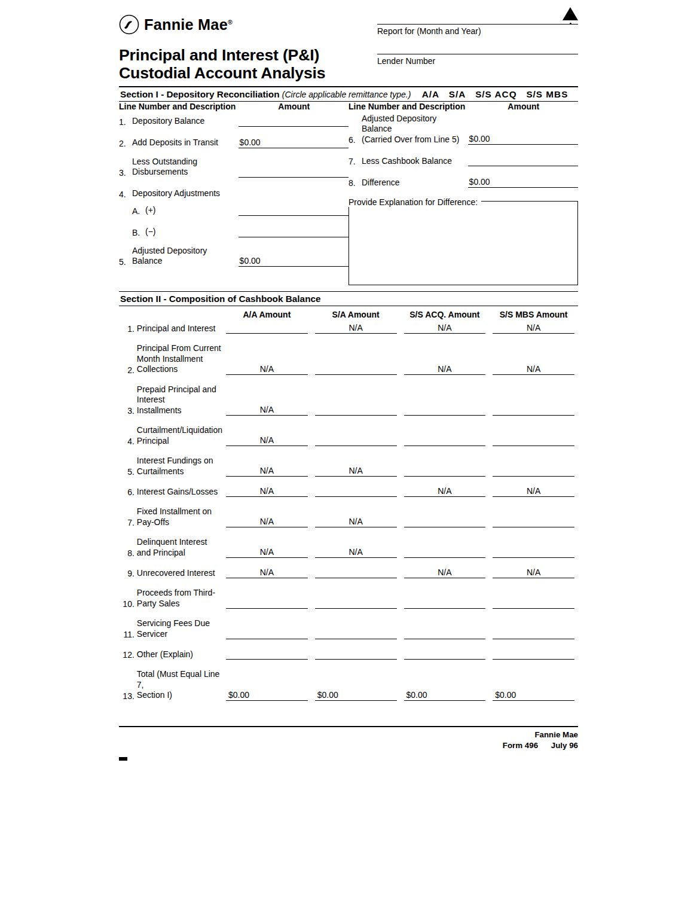Fannie Mae®
Report for (Month and Year)
Principal and Interest (P&I)
Custodial Account Analysis
Lender Number
Section I - Depository Reconciliation (Circle applicable remittance type.) A/A S/A S/S ACQ S/S MBS
| Line Number and Description Amount 1. Depository Balance 2. Add Deposits in Transit $0.00 3. Less Outstanding Disbursements 4. Depository Adjustments A. (+) B. (−) 5. Adjusted Depository Balance $0.00 | Line Number and Description Amount 6. Adjusted Depository Balance (Carried Over from Line 5) $0.00 7. Less Cashbook Balance 8. Difference $0.00 Provide Explanation for Difference: |
Section II - Composition of Cashbook Balance
| | A/A Amount | S/A Amount | S/S ACQ. Amount | S/S MBS Amount |
| --- | --- | --- | --- | --- |
| 1. | Principal and Interest | | N/A | N/A | N/A |
| 2. | Principal From Current Month Installment Collections | N/A | | N/A | N/A |
| 3. | Prepaid Principal and Interest Installments | N/A | | | |
| 4. | Curtailment/Liquidation Principal | N/A | | | |
| 5. | Interest Fundings on Curtailments | N/A | N/A | | |
| 6. | Interest Gains/Losses | N/A | | N/A | N/A |
| 7. | Fixed Installment on Pay-Offs | N/A | N/A | | |
| 8. | Delinquent Interest and Principal | N/A | N/A | | |
| 9. | Unrecovered Interest | N/A | | N/A | N/A |
| 10. | Proceeds from Third-Party Sales | | | | |
| 11. | Servicing Fees Due Servicer | | | | |
| 12. | Other (Explain) | | | | |
| 13. | Total (Must Equal Line 7, Section I) | $0.00 | $0.00 | $0.00 | $0.00 |
Fannie Mae
Form 496 July 96